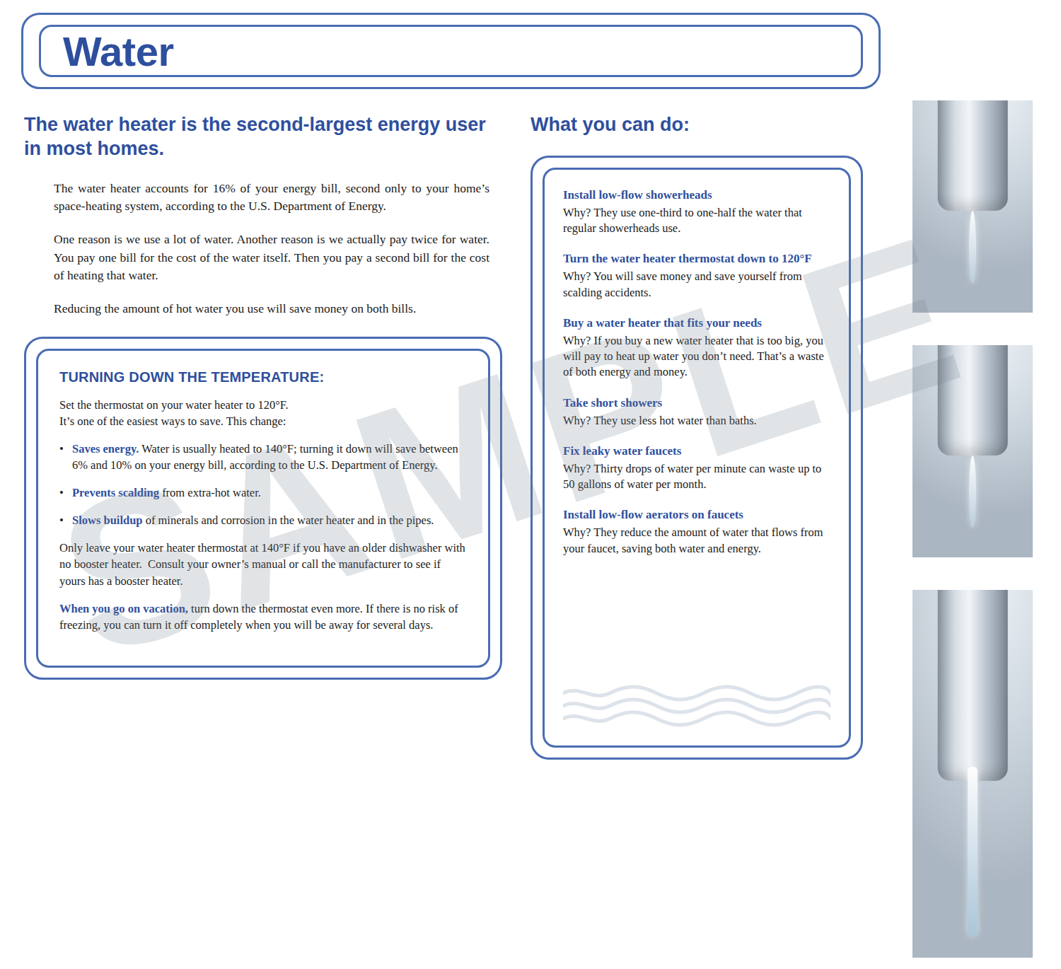Water
The water heater is the second-largest energy user in most homes.
The water heater accounts for 16% of your energy bill, second only to your home’s space-heating system, according to the U.S. Department of Energy.
One reason is we use a lot of water. Another reason is we actually pay twice for water. You pay one bill for the cost of the water itself. Then you pay a second bill for the cost of heating that water.
Reducing the amount of hot water you use will save money on both bills.
TURNING DOWN THE TEMPERATURE:
Set the thermostat on your water heater to 120°F.
It’s one of the easiest ways to save. This change:
Saves energy. Water is usually heated to 140°F; turning it down will save between 6% and 10% on your energy bill, according to the U.S. Department of Energy.
Prevents scalding from extra-hot water.
Slows buildup of minerals and corrosion in the water heater and in the pipes.
Only leave your water heater thermostat at 140°F if you have an older dishwasher with no booster heater. Consult your owner’s manual or call the manufacturer to see if yours has a booster heater.
When you go on vacation, turn down the thermostat even more. If there is no risk of freezing, you can turn it off completely when you will be away for several days.
What you can do:
Install low-flow showerheads
Why? They use one-third to one-half the water that regular showerheads use.
Turn the water heater thermostat down to 120°F
Why? You will save money and save yourself from scalding accidents.
Buy a water heater that fits your needs
Why? If you buy a new water heater that is too big, you will pay to heat up water you don’t need. That’s a waste of both energy and money.
Take short showers
Why? They use less hot water than baths.
Fix leaky water faucets
Why? Thirty drops of water per minute can waste up to 50 gallons of water per month.
Install low-flow aerators on faucets
Why? They reduce the amount of water that flows from your faucet, saving both water and energy.
SAMPLE